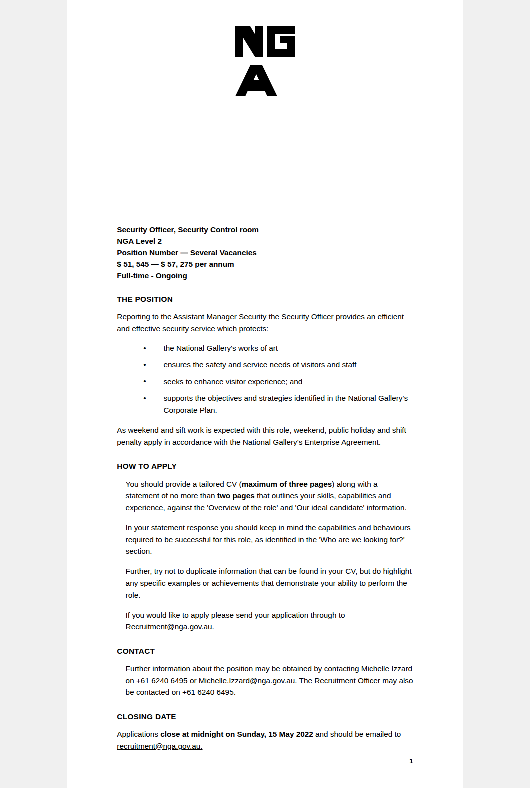Security Officer, Security Control room
NGA Level 2
Position Number — Several Vacancies
$ 51, 545 — $ 57, 275 per annum
Full-time - Ongoing
THE POSITION
Reporting to the Assistant Manager Security the Security Officer provides an efficient and effective security service which protects:
the National Gallery's works of art
ensures the safety and service needs of visitors and staff
seeks to enhance visitor experience; and
supports the objectives and strategies identified in the National Gallery's Corporate Plan.
As weekend and sift work is expected with this role, weekend, public holiday and shift penalty apply in accordance with the National Gallery's Enterprise Agreement.
HOW TO APPLY
You should provide a tailored CV (maximum of three pages) along with a statement of no more than two pages that outlines your skills, capabilities and experience, against the 'Overview of the role' and 'Our ideal candidate' information.
In your statement response you should keep in mind the capabilities and behaviours required to be successful for this role, as identified in the 'Who are we looking for?' section.
Further, try not to duplicate information that can be found in your CV, but do highlight any specific examples or achievements that demonstrate your ability to perform the role.
If you would like to apply please send your application through to Recruitment@nga.gov.au.
CONTACT
Further information about the position may be obtained by contacting Michelle Izzard on +61 6240 6495 or Michelle.Izzard@nga.gov.au. The Recruitment Officer may also be contacted on +61 6240 6495.
CLOSING DATE
Applications close at midnight on Sunday, 15 May 2022 and should be emailed to recruitment@nga.gov.au.
1